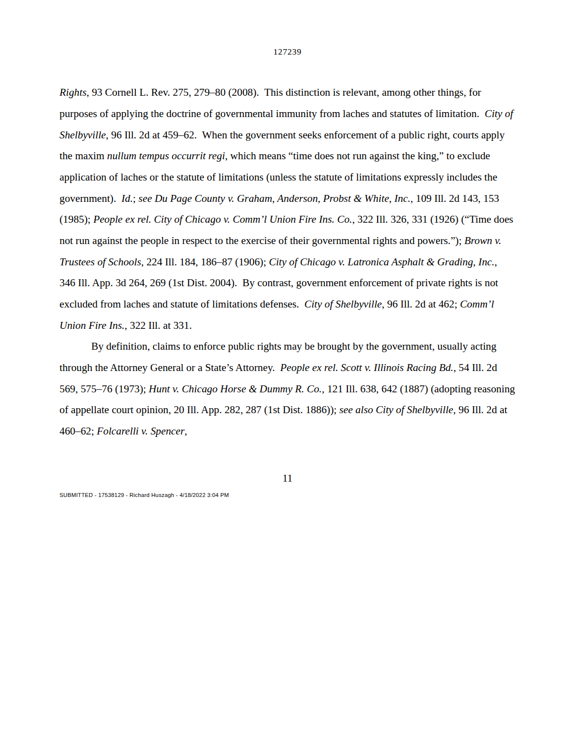127239
Rights, 93 Cornell L. Rev. 275, 279–80 (2008). This distinction is relevant, among other things, for purposes of applying the doctrine of governmental immunity from laches and statutes of limitation. City of Shelbyville, 96 Ill. 2d at 459–62. When the government seeks enforcement of a public right, courts apply the maxim nullum tempus occurrit regi, which means “time does not run against the king,” to exclude application of laches or the statute of limitations (unless the statute of limitations expressly includes the government). Id.; see Du Page County v. Graham, Anderson, Probst & White, Inc., 109 Ill. 2d 143, 153 (1985); People ex rel. City of Chicago v. Comm’l Union Fire Ins. Co., 322 Ill. 326, 331 (1926) (“Time does not run against the people in respect to the exercise of their governmental rights and powers.”); Brown v. Trustees of Schools, 224 Ill. 184, 186–87 (1906); City of Chicago v. Latronica Asphalt & Grading, Inc., 346 Ill. App. 3d 264, 269 (1st Dist. 2004). By contrast, government enforcement of private rights is not excluded from laches and statute of limitations defenses. City of Shelbyville, 96 Ill. 2d at 462; Comm’l Union Fire Ins., 322 Ill. at 331.
By definition, claims to enforce public rights may be brought by the government, usually acting through the Attorney General or a State’s Attorney. People ex rel. Scott v. Illinois Racing Bd., 54 Ill. 2d 569, 575–76 (1973); Hunt v. Chicago Horse & Dummy R. Co., 121 Ill. 638, 642 (1887) (adopting reasoning of appellate court opinion, 20 Ill. App. 282, 287 (1st Dist. 1886)); see also City of Shelbyville, 96 Ill. 2d at 460–62; Folcarelli v. Spencer,
11
SUBMITTED - 17538129 - Richard Huszagh - 4/18/2022 3:04 PM